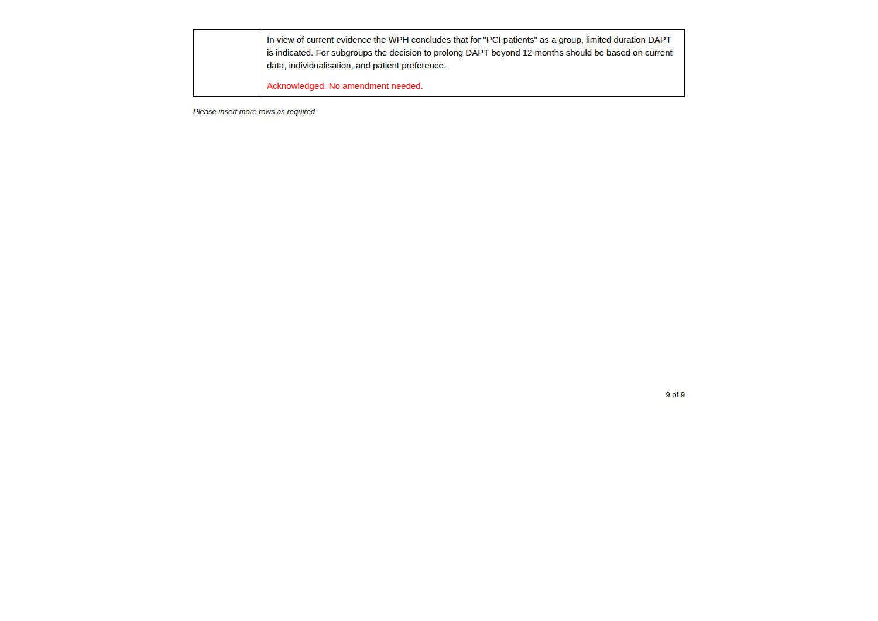| | In view of current evidence the WPH concludes that for "PCI patients" as a group, limited duration DAPT is indicated. For subgroups the decision to prolong DAPT beyond 12 months should be based on current data, individualisation, and patient preference. Acknowledged. No amendment needed. |
Please insert more rows as required
9 of 9